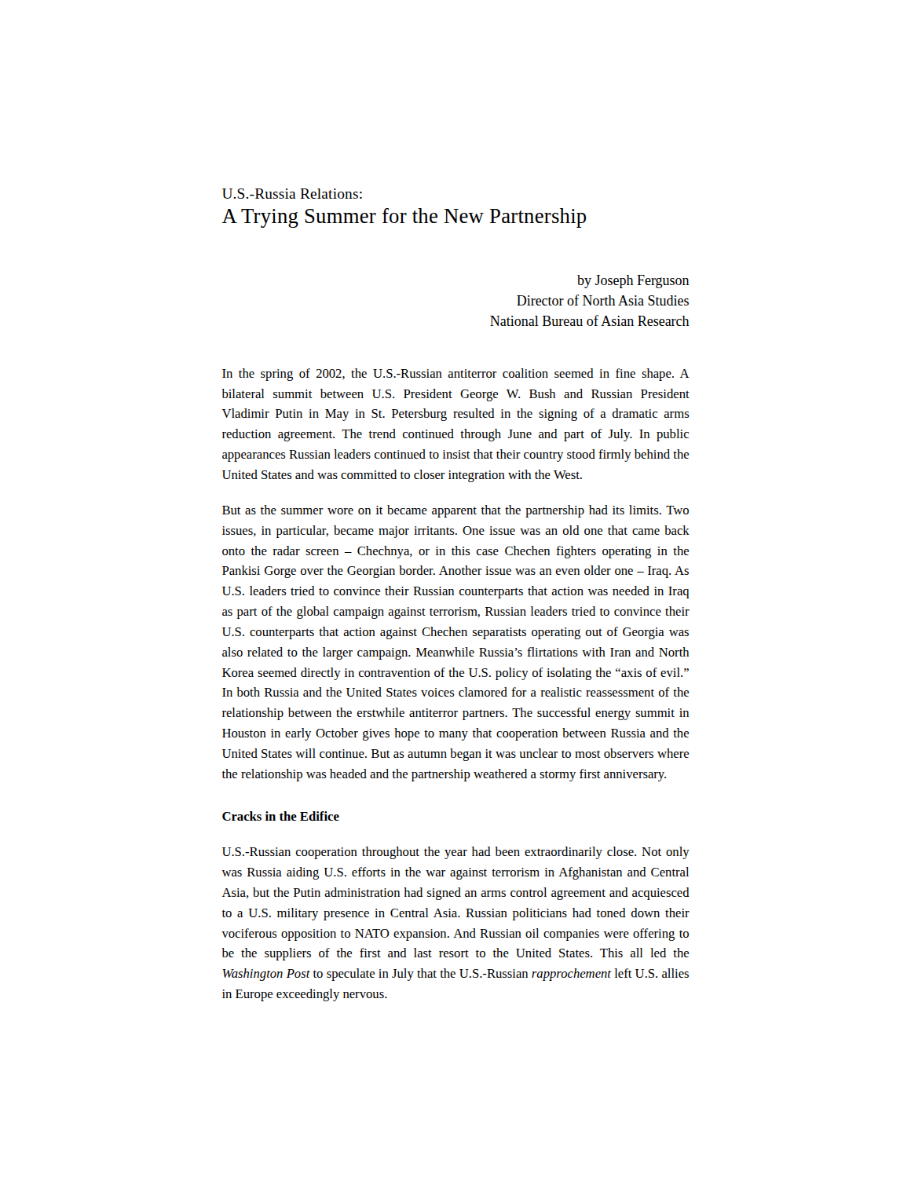U.S.-Russia Relations:
A Trying Summer for the New Partnership
by Joseph Ferguson
Director of North Asia Studies
National Bureau of Asian Research
In the spring of 2002, the U.S.-Russian antiterror coalition seemed in fine shape. A bilateral summit between U.S. President George W. Bush and Russian President Vladimir Putin in May in St. Petersburg resulted in the signing of a dramatic arms reduction agreement. The trend continued through June and part of July. In public appearances Russian leaders continued to insist that their country stood firmly behind the United States and was committed to closer integration with the West.
But as the summer wore on it became apparent that the partnership had its limits. Two issues, in particular, became major irritants. One issue was an old one that came back onto the radar screen – Chechnya, or in this case Chechen fighters operating in the Pankisi Gorge over the Georgian border. Another issue was an even older one – Iraq. As U.S. leaders tried to convince their Russian counterparts that action was needed in Iraq as part of the global campaign against terrorism, Russian leaders tried to convince their U.S. counterparts that action against Chechen separatists operating out of Georgia was also related to the larger campaign. Meanwhile Russia’s flirtations with Iran and North Korea seemed directly in contravention of the U.S. policy of isolating the “axis of evil.” In both Russia and the United States voices clamored for a realistic reassessment of the relationship between the erstwhile antiterror partners. The successful energy summit in Houston in early October gives hope to many that cooperation between Russia and the United States will continue. But as autumn began it was unclear to most observers where the relationship was headed and the partnership weathered a stormy first anniversary.
Cracks in the Edifice
U.S.-Russian cooperation throughout the year had been extraordinarily close. Not only was Russia aiding U.S. efforts in the war against terrorism in Afghanistan and Central Asia, but the Putin administration had signed an arms control agreement and acquiesced to a U.S. military presence in Central Asia. Russian politicians had toned down their vociferous opposition to NATO expansion. And Russian oil companies were offering to be the suppliers of the first and last resort to the United States. This all led the Washington Post to speculate in July that the U.S.-Russian rapprochement left U.S. allies in Europe exceedingly nervous.